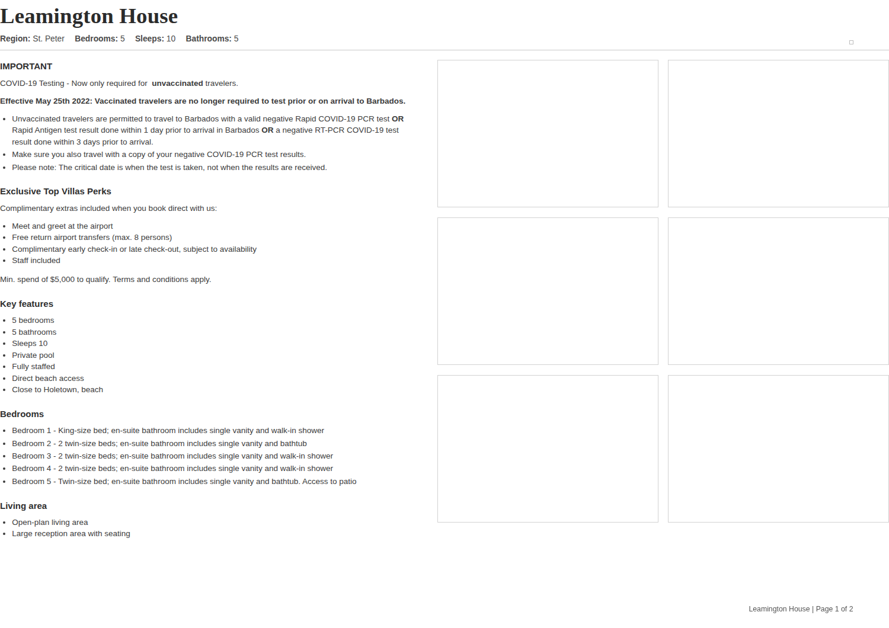Leamington House
Region: St. Peter Bedrooms: 5 Sleeps: 10 Bathrooms: 5
IMPORTANT
COVID-19 Testing - Now only required for unvaccinated travelers.
Effective May 25th 2022: Vaccinated travelers are no longer required to test prior or on arrival to Barbados.
Unvaccinated travelers are permitted to travel to Barbados with a valid negative Rapid COVID-19 PCR test OR Rapid Antigen test result done within 1 day prior to arrival in Barbados OR a negative RT-PCR COVID-19 test result done within 3 days prior to arrival.
Make sure you also travel with a copy of your negative COVID-19 PCR test results.
Please note: The critical date is when the test is taken, not when the results are received.
Exclusive Top Villas Perks
Complimentary extras included when you book direct with us:
Meet and greet at the airport
Free return airport transfers (max. 8 persons)
Complimentary early check-in or late check-out, subject to availability
Staff included
Min. spend of $5,000 to qualify. Terms and conditions apply.
Key features
5 bedrooms
5 bathrooms
Sleeps 10
Private pool
Fully staffed
Direct beach access
Close to Holetown, beach
Bedrooms
Bedroom 1 - King-size bed; en-suite bathroom includes single vanity and walk-in shower
Bedroom 2 - 2 twin-size beds; en-suite bathroom includes single vanity and bathtub
Bedroom 3 - 2 twin-size beds; en-suite bathroom includes single vanity and walk-in shower
Bedroom 4 - 2 twin-size beds; en-suite bathroom includes single vanity and walk-in shower
Bedroom 5 - Twin-size bed; en-suite bathroom includes single vanity and bathtub. Access to patio
Living area
Open-plan living area
Large reception area with seating
Leamington House | Page 1 of 2